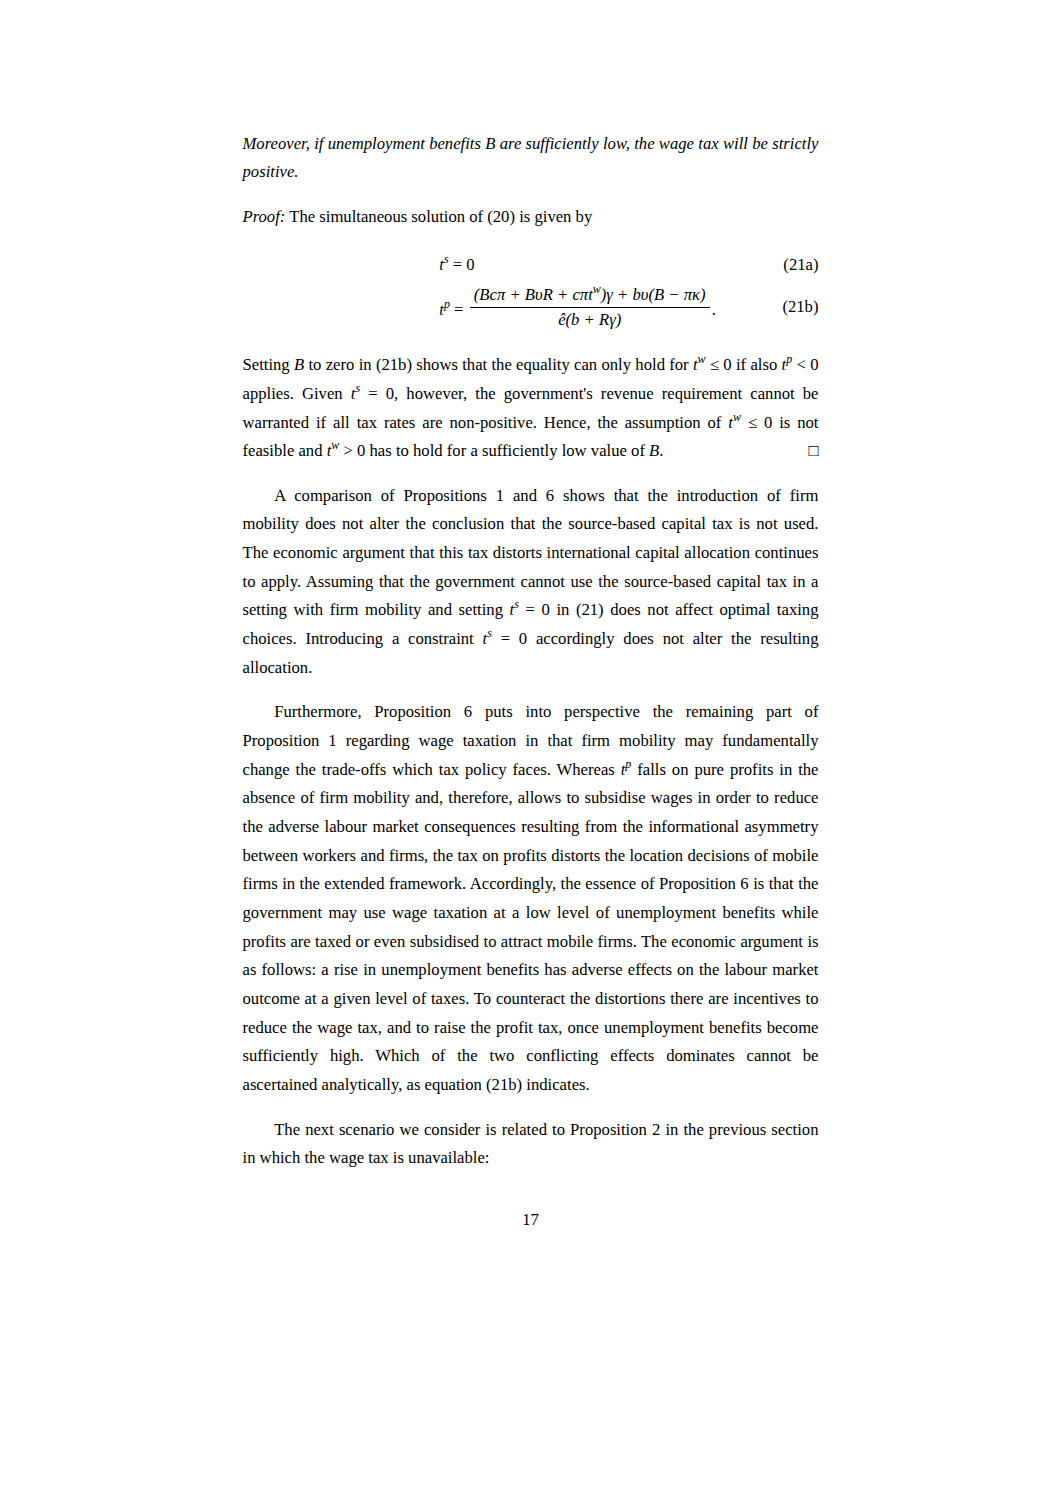Moreover, if unemployment benefits B are sufficiently low, the wage tax will be strictly positive.
Proof: The simultaneous solution of (20) is given by
ts = 0
(21a)
tp = (Bcπ + BυR + cπtw)γ + bυ(B − πκ) ê(b + Rγ) .
(21b)
Setting B to zero in (21b) shows that the equality can only hold for tw ≤ 0 if also tp < 0 applies. Given ts = 0, however, the government's revenue requirement cannot be warranted if all tax rates are non-positive. Hence, the assumption of tw ≤ 0 is not feasible and tw > 0 has to hold for a sufficiently low value of B. □
A comparison of Propositions 1 and 6 shows that the introduction of firm mobility does not alter the conclusion that the source-based capital tax is not used. The economic argument that this tax distorts international capital allocation continues to apply. Assuming that the government cannot use the source-based capital tax in a setting with firm mobility and setting ts = 0 in (21) does not affect optimal taxing choices. Introducing a constraint ts = 0 accordingly does not alter the resulting allocation.
Furthermore, Proposition 6 puts into perspective the remaining part of Proposition 1 regarding wage taxation in that firm mobility may fundamentally change the trade-offs which tax policy faces. Whereas tp falls on pure profits in the absence of firm mobility and, therefore, allows to subsidise wages in order to reduce the adverse labour market consequences resulting from the informational asymmetry between workers and firms, the tax on profits distorts the location decisions of mobile firms in the extended framework. Accordingly, the essence of Proposition 6 is that the government may use wage taxation at a low level of unemployment benefits while profits are taxed or even subsidised to attract mobile firms. The economic argument is as follows: a rise in unemployment benefits has adverse effects on the labour market outcome at a given level of taxes. To counteract the distortions there are incentives to reduce the wage tax, and to raise the profit tax, once unemployment benefits become sufficiently high. Which of the two conflicting effects dominates cannot be ascertained analytically, as equation (21b) indicates.
The next scenario we consider is related to Proposition 2 in the previous section in which the wage tax is unavailable:
17